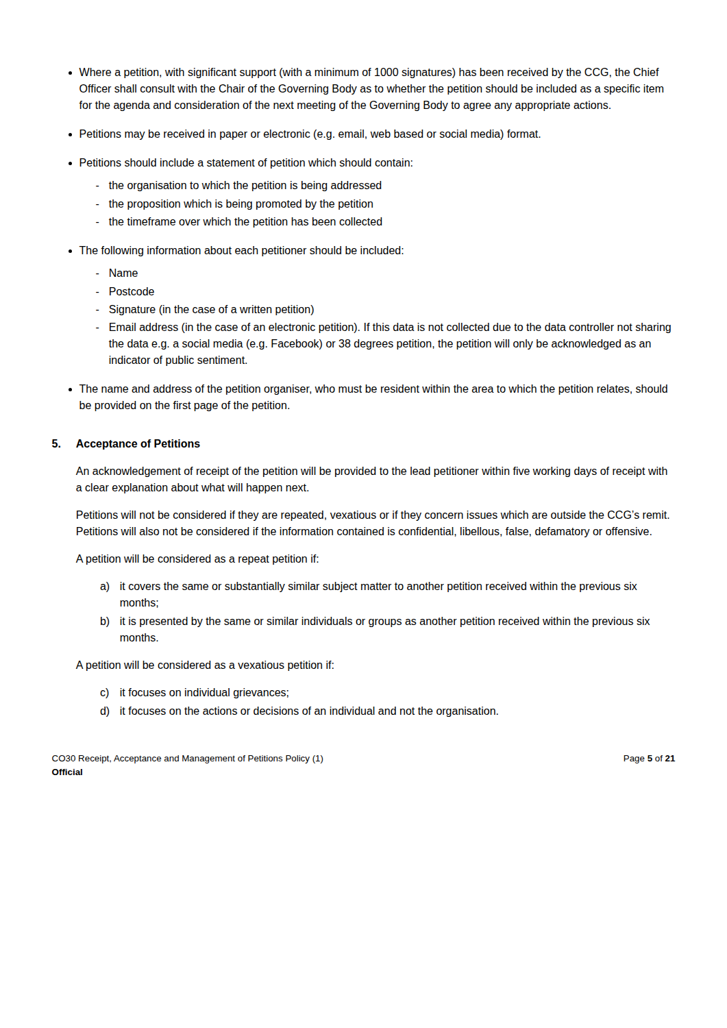Where a petition, with significant support (with a minimum of 1000 signatures) has been received by the CCG, the Chief Officer shall consult with the Chair of the Governing Body as to whether the petition should be included as a specific item for the agenda and consideration of the next meeting of the Governing Body to agree any appropriate actions.
Petitions may be received in paper or electronic (e.g. email, web based or social media) format.
Petitions should include a statement of petition which should contain:
the organisation to which the petition is being addressed
the proposition which is being promoted by the petition
the timeframe over which the petition has been collected
The following information about each petitioner should be included:
Name
Postcode
Signature (in the case of a written petition)
Email address (in the case of an electronic petition). If this data is not collected due to the data controller not sharing the data e.g. a social media (e.g. Facebook) or 38 degrees petition, the petition will only be acknowledged as an indicator of public sentiment.
The name and address of the petition organiser, who must be resident within the area to which the petition relates, should be provided on the first page of the petition.
5. Acceptance of Petitions
An acknowledgement of receipt of the petition will be provided to the lead petitioner within five working days of receipt with a clear explanation about what will happen next.
Petitions will not be considered if they are repeated, vexatious or if they concern issues which are outside the CCG’s remit. Petitions will also not be considered if the information contained is confidential, libellous, false, defamatory or offensive.
A petition will be considered as a repeat petition if:
a) it covers the same or substantially similar subject matter to another petition received within the previous six months;
b) it is presented by the same or similar individuals or groups as another petition received within the previous six months.
A petition will be considered as a vexatious petition if:
c) it focuses on individual grievances;
d) it focuses on the actions or decisions of an individual and not the organisation.
CO30 Receipt, Acceptance and Management of Petitions Policy (1)
Official
Page 5 of 21